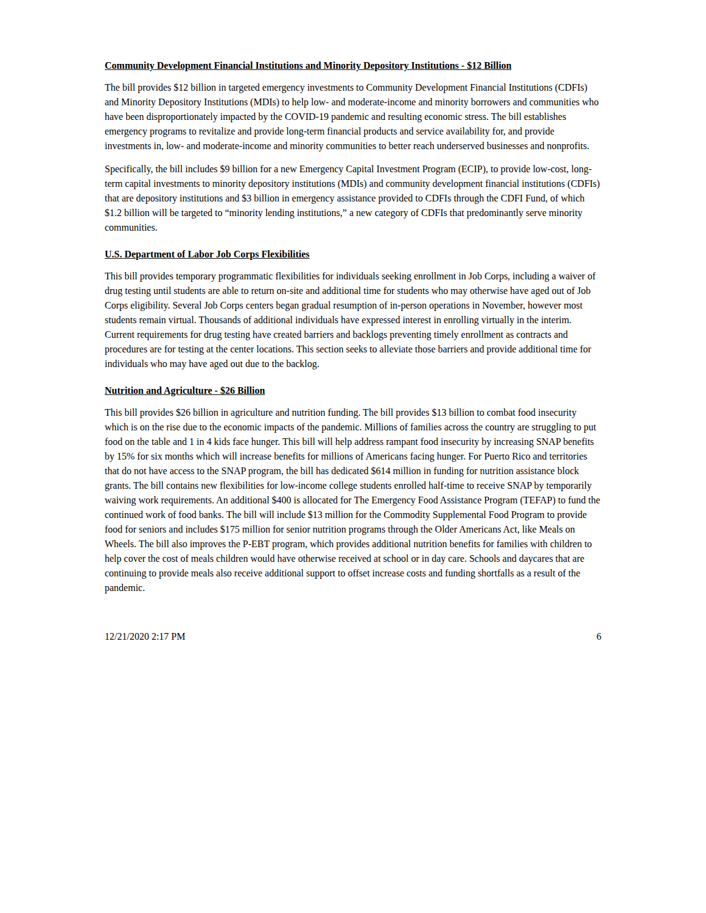Community Development Financial Institutions and Minority Depository Institutions - $12 Billion
The bill provides $12 billion in targeted emergency investments to Community Development Financial Institutions (CDFIs) and Minority Depository Institutions (MDIs) to help low- and moderate-income and minority borrowers and communities who have been disproportionately impacted by the COVID-19 pandemic and resulting economic stress. The bill establishes emergency programs to revitalize and provide long-term financial products and service availability for, and provide investments in, low- and moderate-income and minority communities to better reach underserved businesses and nonprofits.
Specifically, the bill includes $9 billion for a new Emergency Capital Investment Program (ECIP), to provide low-cost, long-term capital investments to minority depository institutions (MDIs) and community development financial institutions (CDFIs) that are depository institutions and $3 billion in emergency assistance provided to CDFIs through the CDFI Fund, of which $1.2 billion will be targeted to “minority lending institutions,” a new category of CDFIs that predominantly serve minority communities.
U.S. Department of Labor Job Corps Flexibilities
This bill provides temporary programmatic flexibilities for individuals seeking enrollment in Job Corps, including a waiver of drug testing until students are able to return on-site and additional time for students who may otherwise have aged out of Job Corps eligibility. Several Job Corps centers began gradual resumption of in-person operations in November, however most students remain virtual. Thousands of additional individuals have expressed interest in enrolling virtually in the interim. Current requirements for drug testing have created barriers and backlogs preventing timely enrollment as contracts and procedures are for testing at the center locations. This section seeks to alleviate those barriers and provide additional time for individuals who may have aged out due to the backlog.
Nutrition and Agriculture - $26 Billion
This bill provides $26 billion in agriculture and nutrition funding. The bill provides $13 billion to combat food insecurity which is on the rise due to the economic impacts of the pandemic. Millions of families across the country are struggling to put food on the table and 1 in 4 kids face hunger. This bill will help address rampant food insecurity by increasing SNAP benefits by 15% for six months which will increase benefits for millions of Americans facing hunger. For Puerto Rico and territories that do not have access to the SNAP program, the bill has dedicated $614 million in funding for nutrition assistance block grants. The bill contains new flexibilities for low-income college students enrolled half-time to receive SNAP by temporarily waiving work requirements. An additional $400 is allocated for The Emergency Food Assistance Program (TEFAP) to fund the continued work of food banks. The bill will include $13 million for the Commodity Supplemental Food Program to provide food for seniors and includes $175 million for senior nutrition programs through the Older Americans Act, like Meals on Wheels. The bill also improves the P-EBT program, which provides additional nutrition benefits for families with children to help cover the cost of meals children would have otherwise received at school or in day care. Schools and daycares that are continuing to provide meals also receive additional support to offset increase costs and funding shortfalls as a result of the pandemic.
12/21/2020 2:17 PM 6